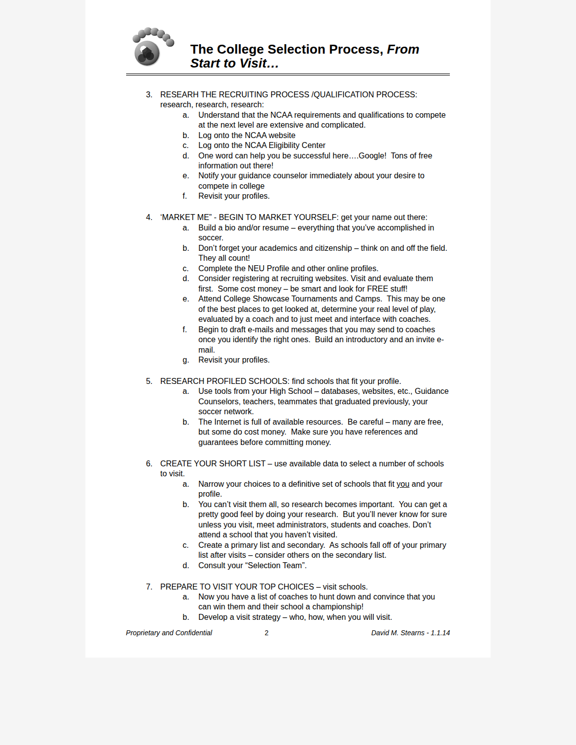The College Selection Process, From Start to Visit…
RESEARH THE RECRUITING PROCESS /QUALIFICATION PROCESS: research, research, research:
Understand that the NCAA requirements and qualifications to compete at the next level are extensive and complicated.
Log onto the NCAA website
Log onto the NCAA Eligibility Center
One word can help you be successful here….Google! Tons of free information out there!
Notify your guidance counselor immediately about your desire to compete in college
Revisit your profiles.
‘MARKET ME” - BEGIN TO MARKET YOURSELF: get your name out there:
Build a bio and/or resume – everything that you’ve accomplished in soccer.
Don’t forget your academics and citizenship – think on and off the field. They all count!
Complete the NEU Profile and other online profiles.
Consider registering at recruiting websites. Visit and evaluate them first. Some cost money – be smart and look for FREE stuff!
Attend College Showcase Tournaments and Camps. This may be one of the best places to get looked at, determine your real level of play, evaluated by a coach and to just meet and interface with coaches.
Begin to draft e-mails and messages that you may send to coaches once you identify the right ones. Build an introductory and an invite e-mail.
Revisit your profiles.
RESEARCH PROFILED SCHOOLS: find schools that fit your profile.
Use tools from your High School – databases, websites, etc., Guidance Counselors, teachers, teammates that graduated previously, your soccer network.
The Internet is full of available resources. Be careful – many are free, but some do cost money. Make sure you have references and guarantees before committing money.
CREATE YOUR SHORT LIST – use available data to select a number of schools to visit.
Narrow your choices to a definitive set of schools that fit you and your profile.
You can’t visit them all, so research becomes important. You can get a pretty good feel by doing your research. But you’ll never know for sure unless you visit, meet administrators, students and coaches. Don’t attend a school that you haven’t visited.
Create a primary list and secondary. As schools fall off of your primary list after visits – consider others on the secondary list.
Consult your “Selection Team”.
PREPARE TO VISIT YOUR TOP CHOICES – visit schools.
Now you have a list of coaches to hunt down and convince that you can win them and their school a championship!
Develop a visit strategy – who, how, when you will visit.
Proprietary and Confidential
2
David M. Stearns - 1.1.14